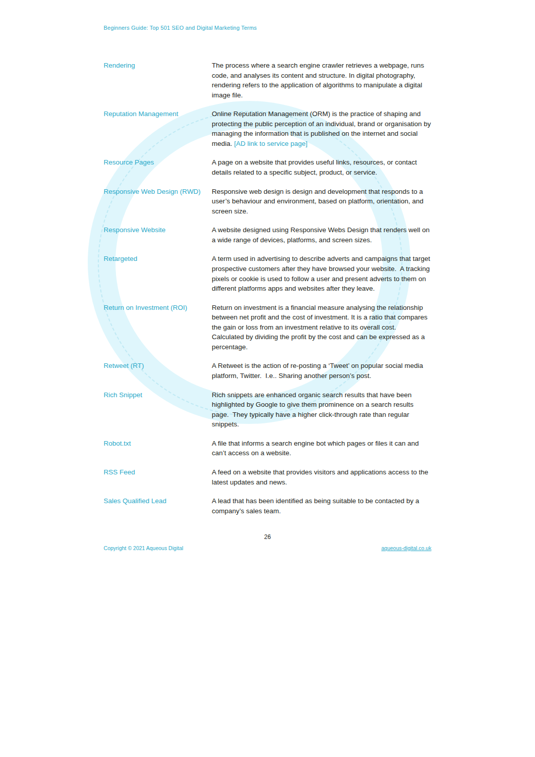Beginners Guide: Top 501 SEO and Digital Marketing Terms
| Rendering | The process where a search engine crawler retrieves a webpage, runs code, and analyses its content and structure. In digital photography, rendering refers to the application of algorithms to manipulate a digital image file. |
| Reputation Management | Online Reputation Management (ORM) is the practice of shaping and protecting the public perception of an individual, brand or organisation by managing the information that is published on the internet and social media. [AD link to service page] |
| Resource Pages | A page on a website that provides useful links, resources, or contact details related to a specific subject, product, or service. |
| Responsive Web Design (RWD) | Responsive web design is design and development that responds to a user’s behaviour and environment, based on platform, orientation, and screen size. |
| Responsive Website | A website designed using Responsive Webs Design that renders well on a wide range of devices, platforms, and screen sizes. |
| Retargeted | A term used in advertising to describe adverts and campaigns that target prospective customers after they have browsed your website. A tracking pixels or cookie is used to follow a user and present adverts to them on different platforms apps and websites after they leave. |
| Return on Investment (ROI) | Return on investment is a financial measure analysing the relationship between net profit and the cost of investment. It is a ratio that compares the gain or loss from an investment relative to its overall cost. Calculated by dividing the profit by the cost and can be expressed as a percentage. |
| Retweet (RT) | A Retweet is the action of re-posting a ‘Tweet’ on popular social media platform, Twitter. I.e.. Sharing another person’s post. |
| Rich Snippet | Rich snippets are enhanced organic search results that have been highlighted by Google to give them prominence on a search results page. They typically have a higher click-through rate than regular snippets. |
| Robot.txt | A file that informs a search engine bot which pages or files it can and can’t access on a website. |
| RSS Feed | A feed on a website that provides visitors and applications access to the latest updates and news. |
| Sales Qualified Lead | A lead that has been identified as being suitable to be contacted by a company’s sales team. |
26
Copyright © 2021 Aqueous Digital aqueous-digital.co.uk